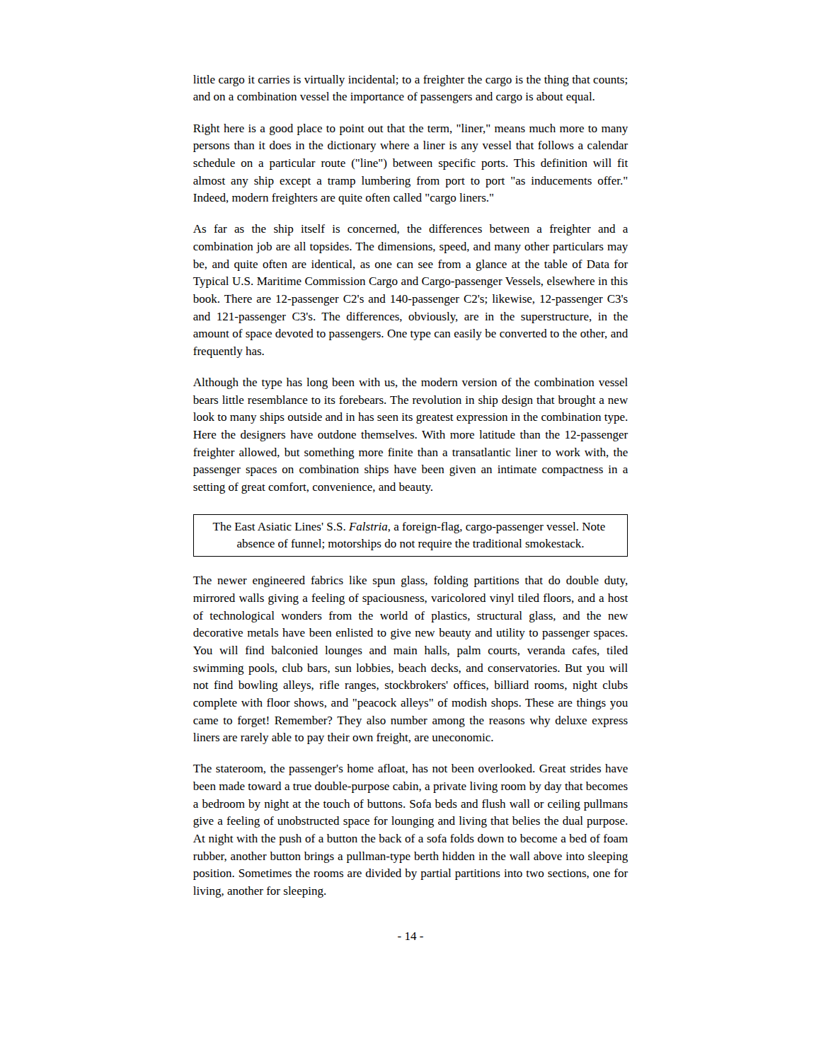little cargo it carries is virtually incidental; to a freighter the cargo is the thing that counts; and on a combination vessel the importance of passengers and cargo is about equal.
Right here is a good place to point out that the term, "liner," means much more to many persons than it does in the dictionary where a liner is any vessel that follows a calendar schedule on a particular route ("line") between specific ports. This definition will fit almost any ship except a tramp lumbering from port to port "as inducements offer." Indeed, modern freighters are quite often called "cargo liners."
As far as the ship itself is concerned, the differences between a freighter and a combination job are all topsides. The dimensions, speed, and many other particulars may be, and quite often are identical, as one can see from a glance at the table of Data for Typical U.S. Maritime Commission Cargo and Cargo-passenger Vessels, elsewhere in this book. There are 12-passenger C2's and 140-passenger C2's; likewise, 12-passenger C3's and 121-passenger C3's. The differences, obviously, are in the superstructure, in the amount of space devoted to passengers. One type can easily be converted to the other, and frequently has.
Although the type has long been with us, the modern version of the combination vessel bears little resemblance to its forebears. The revolution in ship design that brought a new look to many ships outside and in has seen its greatest expression in the combination type. Here the designers have outdone themselves. With more latitude than the 12-passenger freighter allowed, but something more finite than a transatlantic liner to work with, the passenger spaces on combination ships have been given an intimate compactness in a setting of great comfort, convenience, and beauty.
The East Asiatic Lines' S.S. Falstria, a foreign-flag, cargo-passenger vessel. Note absence of funnel; motorships do not require the traditional smokestack.
The newer engineered fabrics like spun glass, folding partitions that do double duty, mirrored walls giving a feeling of spaciousness, varicolored vinyl tiled floors, and a host of technological wonders from the world of plastics, structural glass, and the new decorative metals have been enlisted to give new beauty and utility to passenger spaces. You will find balconied lounges and main halls, palm courts, veranda cafes, tiled swimming pools, club bars, sun lobbies, beach decks, and conservatories. But you will not find bowling alleys, rifle ranges, stockbrokers' offices, billiard rooms, night clubs complete with floor shows, and "peacock alleys" of modish shops. These are things you came to forget! Remember? They also number among the reasons why deluxe express liners are rarely able to pay their own freight, are uneconomic.
The stateroom, the passenger's home afloat, has not been overlooked. Great strides have been made toward a true double-purpose cabin, a private living room by day that becomes a bedroom by night at the touch of buttons. Sofa beds and flush wall or ceiling pullmans give a feeling of unobstructed space for lounging and living that belies the dual purpose. At night with the push of a button the back of a sofa folds down to become a bed of foam rubber, another button brings a pullman-type berth hidden in the wall above into sleeping position. Sometimes the rooms are divided by partial partitions into two sections, one for living, another for sleeping.
- 14 -